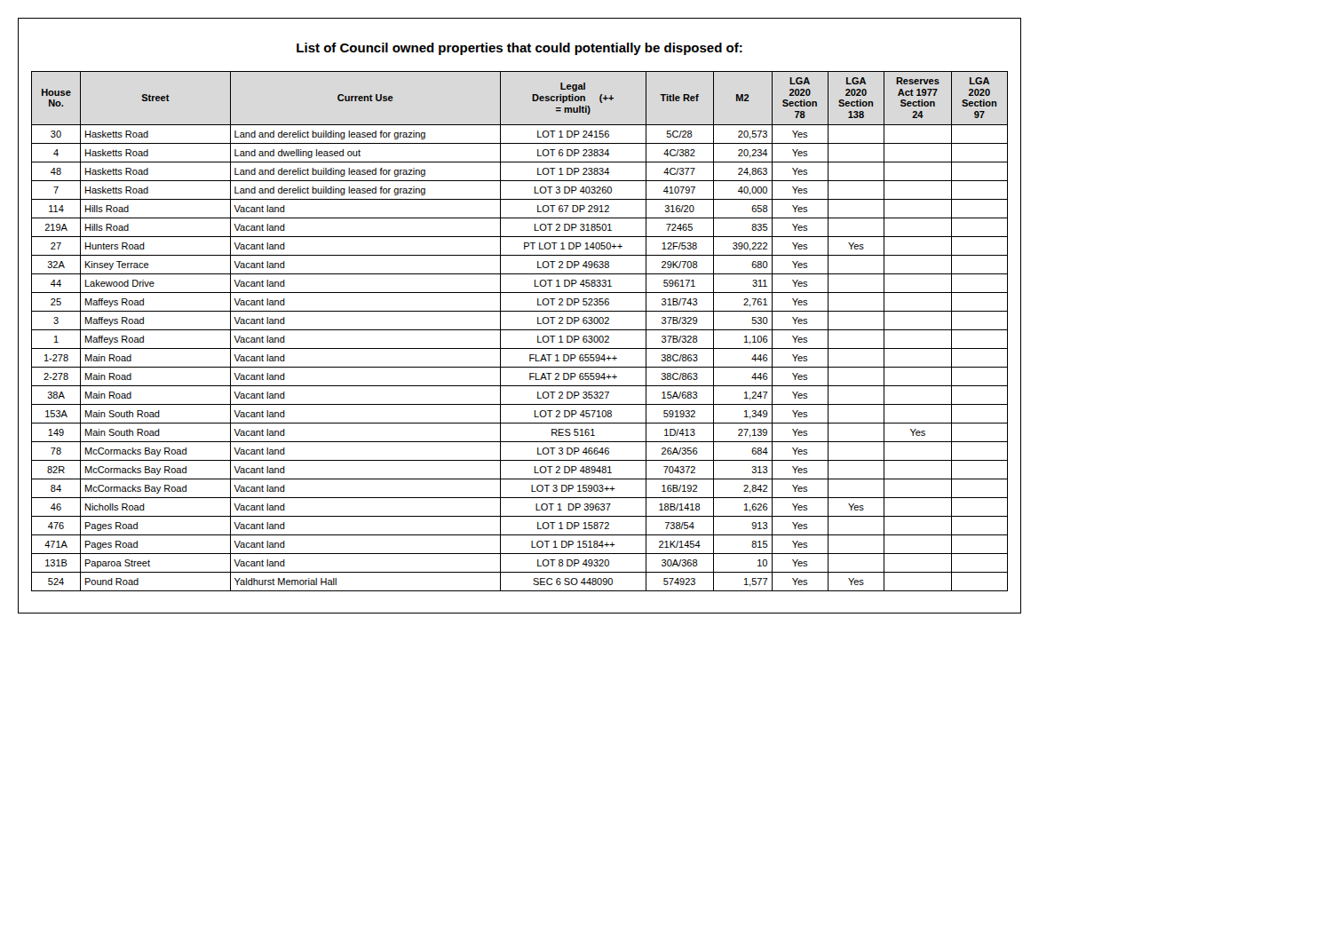List of Council owned properties that could potentially be disposed of:
| House No. | Street | Current Use | Legal Description (++ = multi) | Title Ref | M2 | LGA 2020 Section 78 | LGA 2020 Section 138 | Reserves Act 1977 Section 24 | LGA 2020 Section 97 |
| --- | --- | --- | --- | --- | --- | --- | --- | --- | --- |
| 30 | Hasketts Road | Land and derelict building leased for grazing | LOT 1 DP 24156 | 5C/28 | 20,573 | Yes | | | |
| 4 | Hasketts Road | Land and dwelling leased out | LOT 6 DP 23834 | 4C/382 | 20,234 | Yes | | | |
| 48 | Hasketts Road | Land and derelict building leased for grazing | LOT 1 DP 23834 | 4C/377 | 24,863 | Yes | | | |
| 7 | Hasketts Road | Land and derelict building leased for grazing | LOT 3 DP 403260 | 410797 | 40,000 | Yes | | | |
| 114 | Hills Road | Vacant land | LOT 67 DP 2912 | 316/20 | 658 | Yes | | | |
| 219A | Hills Road | Vacant land | LOT 2 DP 318501 | 72465 | 835 | Yes | | | |
| 27 | Hunters Road | Vacant land | PT LOT 1 DP 14050++ | 12F/538 | 390,222 | Yes | Yes | | |
| 32A | Kinsey Terrace | Vacant land | LOT 2 DP 49638 | 29K/708 | 680 | Yes | | | |
| 44 | Lakewood Drive | Vacant land | LOT 1 DP 458331 | 596171 | 311 | Yes | | | |
| 25 | Maffeys Road | Vacant land | LOT 2 DP 52356 | 31B/743 | 2,761 | Yes | | | |
| 3 | Maffeys Road | Vacant land | LOT 2 DP 63002 | 37B/329 | 530 | Yes | | | |
| 1 | Maffeys Road | Vacant land | LOT 1 DP 63002 | 37B/328 | 1,106 | Yes | | | |
| 1-278 | Main Road | Vacant land | FLAT 1 DP 65594++ | 38C/863 | 446 | Yes | | | |
| 2-278 | Main Road | Vacant land | FLAT 2 DP 65594++ | 38C/863 | 446 | Yes | | | |
| 38A | Main Road | Vacant land | LOT 2 DP 35327 | 15A/683 | 1,247 | Yes | | | |
| 153A | Main South Road | Vacant land | LOT 2 DP 457108 | 591932 | 1,349 | Yes | | | |
| 149 | Main South Road | Vacant land | RES 5161 | 1D/413 | 27,139 | Yes | | Yes | |
| 78 | McCormacks Bay Road | Vacant land | LOT 3 DP 46646 | 26A/356 | 684 | Yes | | | |
| 82R | McCormacks Bay Road | Vacant land | LOT 2 DP 489481 | 704372 | 313 | Yes | | | |
| 84 | McCormacks Bay Road | Vacant land | LOT 3 DP 15903++ | 16B/192 | 2,842 | Yes | | | |
| 46 | Nicholls Road | Vacant land | LOT 1 DP 39637 | 18B/1418 | 1,626 | Yes | Yes | | |
| 476 | Pages Road | Vacant land | LOT 1 DP 15872 | 738/54 | 913 | Yes | | | |
| 471A | Pages Road | Vacant land | LOT 1 DP 15184++ | 21K/1454 | 815 | Yes | | | |
| 131B | Paparoa Street | Vacant land | LOT 8 DP 49320 | 30A/368 | 10 | Yes | | | |
| 524 | Pound Road | Yaldhurst Memorial Hall | SEC 6 SO 448090 | 574923 | 1,577 | Yes | Yes | | |